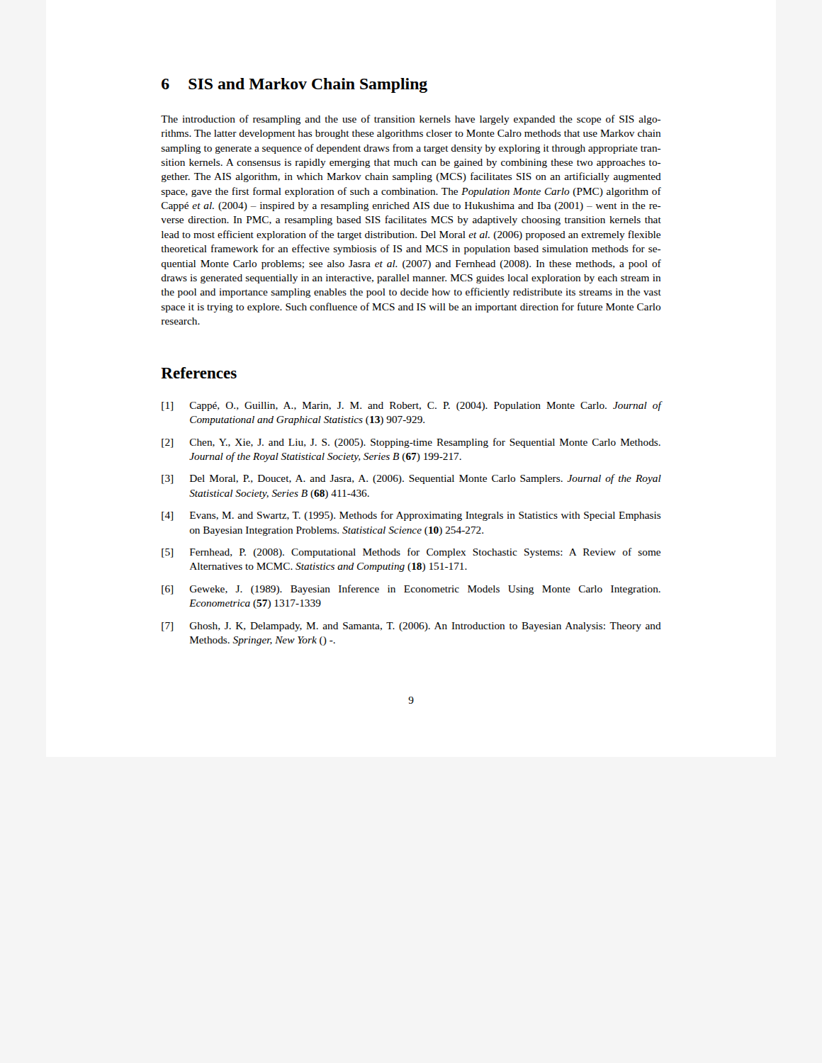6 SIS and Markov Chain Sampling
The introduction of resampling and the use of transition kernels have largely expanded the scope of SIS algorithms. The latter development has brought these algorithms closer to Monte Calro methods that use Markov chain sampling to generate a sequence of dependent draws from a target density by exploring it through appropriate transition kernels. A consensus is rapidly emerging that much can be gained by combining these two approaches together. The AIS algorithm, in which Markov chain sampling (MCS) facilitates SIS on an artificially augmented space, gave the first formal exploration of such a combination. The Population Monte Carlo (PMC) algorithm of Cappé et al. (2004) – inspired by a resampling enriched AIS due to Hukushima and Iba (2001) – went in the reverse direction. In PMC, a resampling based SIS facilitates MCS by adaptively choosing transition kernels that lead to most efficient exploration of the target distribution. Del Moral et al. (2006) proposed an extremely flexible theoretical framework for an effective symbiosis of IS and MCS in population based simulation methods for sequential Monte Carlo problems; see also Jasra et al. (2007) and Fernhead (2008). In these methods, a pool of draws is generated sequentially in an interactive, parallel manner. MCS guides local exploration by each stream in the pool and importance sampling enables the pool to decide how to efficiently redistribute its streams in the vast space it is trying to explore. Such confluence of MCS and IS will be an important direction for future Monte Carlo research.
References
[1] Cappé, O., Guillin, A., Marin, J. M. and Robert, C. P. (2004). Population Monte Carlo. Journal of Computational and Graphical Statistics (13) 907-929.
[2] Chen, Y., Xie, J. and Liu, J. S. (2005). Stopping-time Resampling for Sequential Monte Carlo Methods. Journal of the Royal Statistical Society, Series B (67) 199-217.
[3] Del Moral, P., Doucet, A. and Jasra, A. (2006). Sequential Monte Carlo Samplers. Journal of the Royal Statistical Society, Series B (68) 411-436.
[4] Evans, M. and Swartz, T. (1995). Methods for Approximating Integrals in Statistics with Special Emphasis on Bayesian Integration Problems. Statistical Science (10) 254-272.
[5] Fernhead, P. (2008). Computational Methods for Complex Stochastic Systems: A Review of some Alternatives to MCMC. Statistics and Computing (18) 151-171.
[6] Geweke, J. (1989). Bayesian Inference in Econometric Models Using Monte Carlo Integration. Econometrica (57) 1317-1339
[7] Ghosh, J. K, Delampady, M. and Samanta, T. (2006). An Introduction to Bayesian Analysis: Theory and Methods. Springer, New York () -.
9